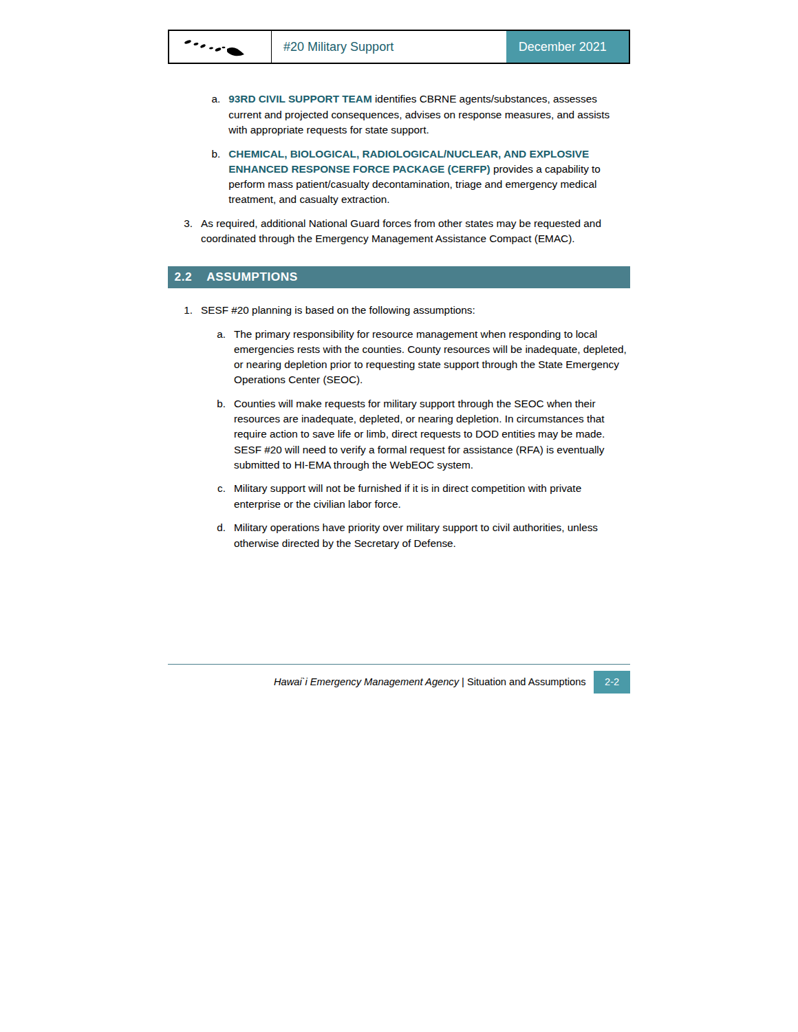#20 Military Support
December 2021
93RD CIVIL SUPPORT TEAM identifies CBRNE agents/substances, assesses current and projected consequences, advises on response measures, and assists with appropriate requests for state support.
CHEMICAL, BIOLOGICAL, RADIOLOGICAL/NUCLEAR, AND EXPLOSIVE ENHANCED RESPONSE FORCE PACKAGE (CERFP) provides a capability to perform mass patient/casualty decontamination, triage and emergency medical treatment, and casualty extraction.
As required, additional National Guard forces from other states may be requested and coordinated through the Emergency Management Assistance Compact (EMAC).
2.2 ASSUMPTIONS
SESF #20 planning is based on the following assumptions:
The primary responsibility for resource management when responding to local emergencies rests with the counties. County resources will be inadequate, depleted, or nearing depletion prior to requesting state support through the State Emergency Operations Center (SEOC).
Counties will make requests for military support through the SEOC when their resources are inadequate, depleted, or nearing depletion. In circumstances that require action to save life or limb, direct requests to DOD entities may be made. SESF #20 will need to verify a formal request for assistance (RFA) is eventually submitted to HI-EMA through the WebEOC system.
Military support will not be furnished if it is in direct competition with private enterprise or the civilian labor force.
Military operations have priority over military support to civil authorities, unless otherwise directed by the Secretary of Defense.
Hawai`i Emergency Management Agency | Situation and Assumptions
2-2